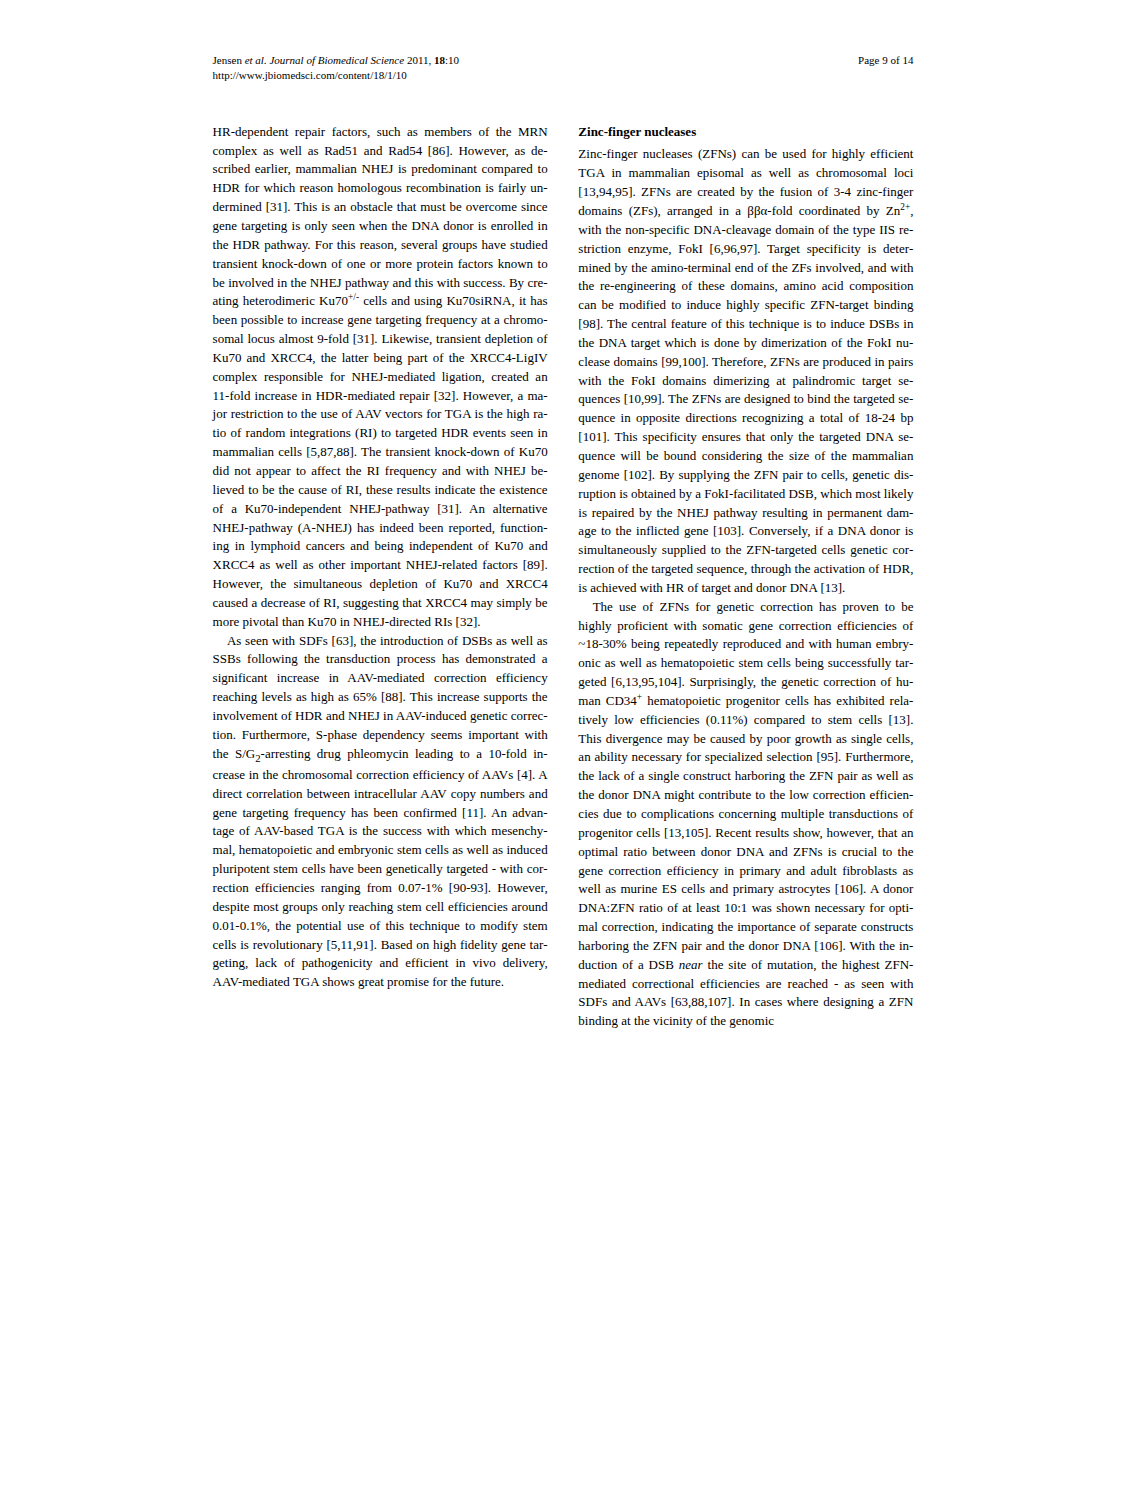Jensen et al. Journal of Biomedical Science 2011, 18:10
http://www.jbiomedsci.com/content/18/1/10
Page 9 of 14
HR-dependent repair factors, such as members of the MRN complex as well as Rad51 and Rad54 [86]. However, as described earlier, mammalian NHEJ is predominant compared to HDR for which reason homologous recombination is fairly undermined [31]. This is an obstacle that must be overcome since gene targeting is only seen when the DNA donor is enrolled in the HDR pathway. For this reason, several groups have studied transient knock-down of one or more protein factors known to be involved in the NHEJ pathway and this with success. By creating heterodimeric Ku70+/- cells and using Ku70siRNA, it has been possible to increase gene targeting frequency at a chromosomal locus almost 9-fold [31]. Likewise, transient depletion of Ku70 and XRCC4, the latter being part of the XRCC4-LigIV complex responsible for NHEJ-mediated ligation, created an 11-fold increase in HDR-mediated repair [32]. However, a major restriction to the use of AAV vectors for TGA is the high ratio of random integrations (RI) to targeted HDR events seen in mammalian cells [5,87,88]. The transient knock-down of Ku70 did not appear to affect the RI frequency and with NHEJ believed to be the cause of RI, these results indicate the existence of a Ku70-independent NHEJ-pathway [31]. An alternative NHEJ-pathway (A-NHEJ) has indeed been reported, functioning in lymphoid cancers and being independent of Ku70 and XRCC4 as well as other important NHEJ-related factors [89]. However, the simultaneous depletion of Ku70 and XRCC4 caused a decrease of RI, suggesting that XRCC4 may simply be more pivotal than Ku70 in NHEJ-directed RIs [32].
As seen with SDFs [63], the introduction of DSBs as well as SSBs following the transduction process has demonstrated a significant increase in AAV-mediated correction efficiency reaching levels as high as 65% [88]. This increase supports the involvement of HDR and NHEJ in AAV-induced genetic correction. Furthermore, S-phase dependency seems important with the S/G2-arresting drug phleomycin leading to a 10-fold increase in the chromosomal correction efficiency of AAVs [4]. A direct correlation between intracellular AAV copy numbers and gene targeting frequency has been confirmed [11]. An advantage of AAV-based TGA is the success with which mesenchymal, hematopoietic and embryonic stem cells as well as induced pluripotent stem cells have been genetically targeted - with correction efficiencies ranging from 0.07-1% [90-93]. However, despite most groups only reaching stem cell efficiencies around 0.01-0.1%, the potential use of this technique to modify stem cells is revolutionary [5,11,91]. Based on high fidelity gene targeting, lack of pathogenicity and efficient in vivo delivery, AAV-mediated TGA shows great promise for the future.
Zinc-finger nucleases
Zinc-finger nucleases (ZFNs) can be used for highly efficient TGA in mammalian episomal as well as chromosomal loci [13,94,95]. ZFNs are created by the fusion of 3-4 zinc-finger domains (ZFs), arranged in a ββα-fold coordinated by Zn2+, with the non-specific DNA-cleavage domain of the type IIS restriction enzyme, FokI [6,96,97]. Target specificity is determined by the amino-terminal end of the ZFs involved, and with the re-engineering of these domains, amino acid composition can be modified to induce highly specific ZFN-target binding [98]. The central feature of this technique is to induce DSBs in the DNA target which is done by dimerization of the FokI nuclease domains [99,100]. Therefore, ZFNs are produced in pairs with the FokI domains dimerizing at palindromic target sequences [10,99]. The ZFNs are designed to bind the targeted sequence in opposite directions recognizing a total of 18-24 bp [101]. This specificity ensures that only the targeted DNA sequence will be bound considering the size of the mammalian genome [102]. By supplying the ZFN pair to cells, genetic disruption is obtained by a FokI-facilitated DSB, which most likely is repaired by the NHEJ pathway resulting in permanent damage to the inflicted gene [103]. Conversely, if a DNA donor is simultaneously supplied to the ZFN-targeted cells genetic correction of the targeted sequence, through the activation of HDR, is achieved with HR of target and donor DNA [13].
The use of ZFNs for genetic correction has proven to be highly proficient with somatic gene correction efficiencies of ~18-30% being repeatedly reproduced and with human embryonic as well as hematopoietic stem cells being successfully targeted [6,13,95,104]. Surprisingly, the genetic correction of human CD34+ hematopoietic progenitor cells has exhibited relatively low efficiencies (0.11%) compared to stem cells [13]. This divergence may be caused by poor growth as single cells, an ability necessary for specialized selection [95]. Furthermore, the lack of a single construct harboring the ZFN pair as well as the donor DNA might contribute to the low correction efficiencies due to complications concerning multiple transductions of progenitor cells [13,105]. Recent results show, however, that an optimal ratio between donor DNA and ZFNs is crucial to the gene correction efficiency in primary and adult fibroblasts as well as murine ES cells and primary astrocytes [106]. A donor DNA:ZFN ratio of at least 10:1 was shown necessary for optimal correction, indicating the importance of separate constructs harboring the ZFN pair and the donor DNA [106]. With the induction of a DSB near the site of mutation, the highest ZFN-mediated correctional efficiencies are reached - as seen with SDFs and AAVs [63,88,107]. In cases where designing a ZFN binding at the vicinity of the genomic